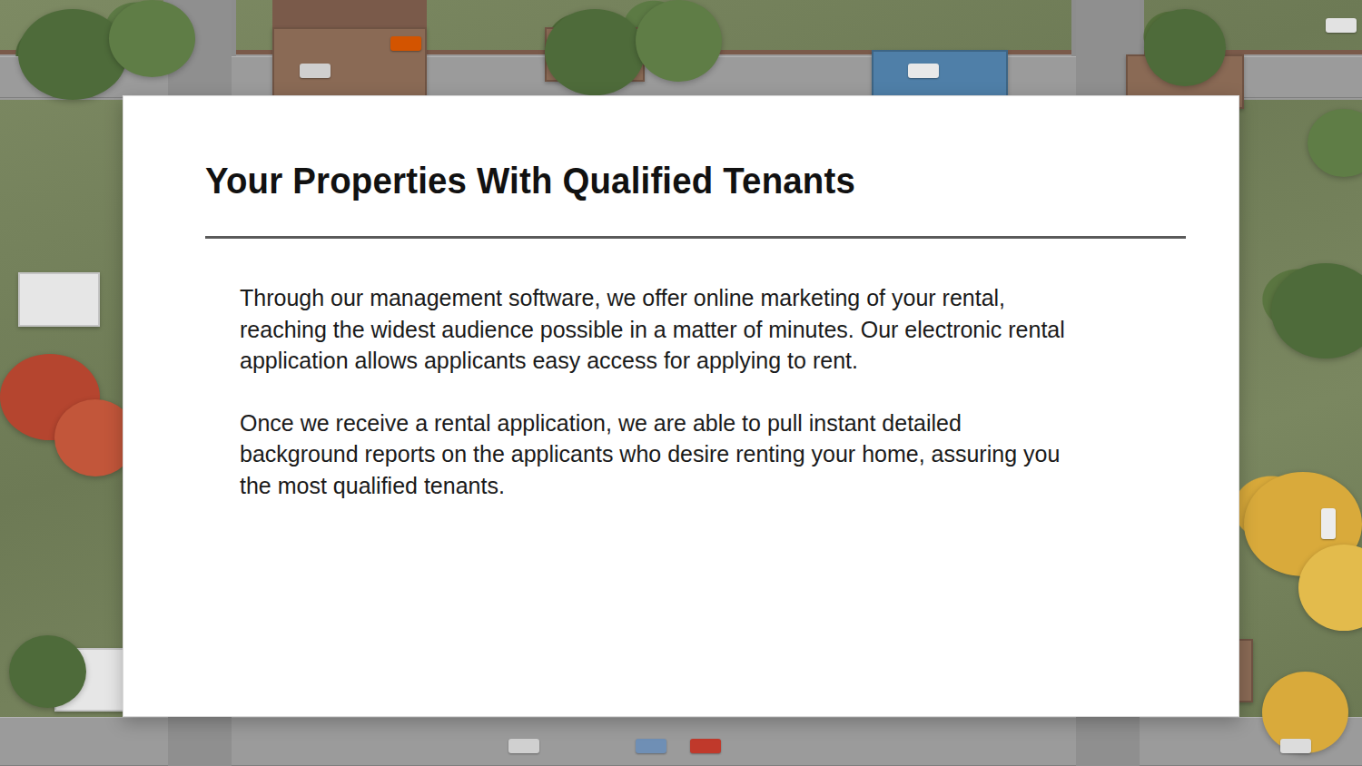Your Properties With Qualified Tenants
Through our management software, we offer online marketing of your rental, reaching the widest audience possible in a matter of minutes. Our electronic rental application allows applicants easy access for applying to rent.
Once we receive a rental application, we are able to pull instant detailed background reports on the applicants who desire renting your home, assuring you the most qualified tenants.